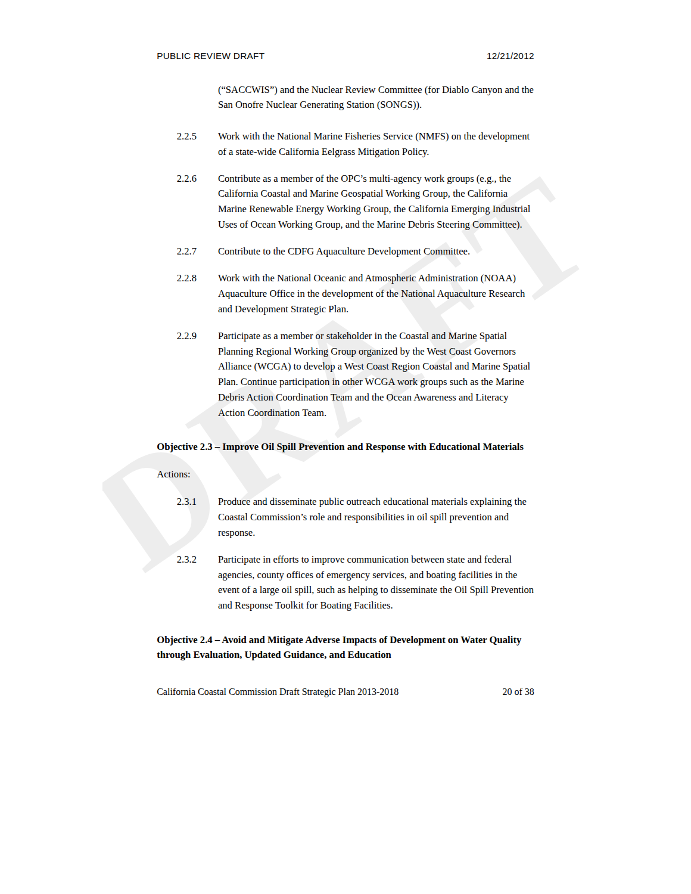DRAFT
Public Review Draft 12/21/2012
(“SACCWIS”) and the Nuclear Review Committee (for Diablo Canyon and the San Onofre Nuclear Generating Station (SONGS)).
2.2.5 Work with the National Marine Fisheries Service (NMFS) on the development of a state-wide California Eelgrass Mitigation Policy.
2.2.6 Contribute as a member of the OPC’s multi-agency work groups (e.g., the California Coastal and Marine Geospatial Working Group, the California Marine Renewable Energy Working Group, the California Emerging Industrial Uses of Ocean Working Group, and the Marine Debris Steering Committee).
2.2.7 Contribute to the CDFG Aquaculture Development Committee.
2.2.8 Work with the National Oceanic and Atmospheric Administration (NOAA) Aquaculture Office in the development of the National Aquaculture Research and Development Strategic Plan.
2.2.9 Participate as a member or stakeholder in the Coastal and Marine Spatial Planning Regional Working Group organized by the West Coast Governors Alliance (WCGA) to develop a West Coast Region Coastal and Marine Spatial Plan. Continue participation in other WCGA work groups such as the Marine Debris Action Coordination Team and the Ocean Awareness and Literacy Action Coordination Team.
Objective 2.3 – Improve Oil Spill Prevention and Response with Educational Materials
Actions:
2.3.1 Produce and disseminate public outreach educational materials explaining the Coastal Commission’s role and responsibilities in oil spill prevention and response.
2.3.2 Participate in efforts to improve communication between state and federal agencies, county offices of emergency services, and boating facilities in the event of a large oil spill, such as helping to disseminate the Oil Spill Prevention and Response Toolkit for Boating Facilities.
Objective 2.4 – Avoid and Mitigate Adverse Impacts of Development on Water Quality through Evaluation, Updated Guidance, and Education
California Coastal Commission Draft Strategic Plan 2013-2018 20 of 38